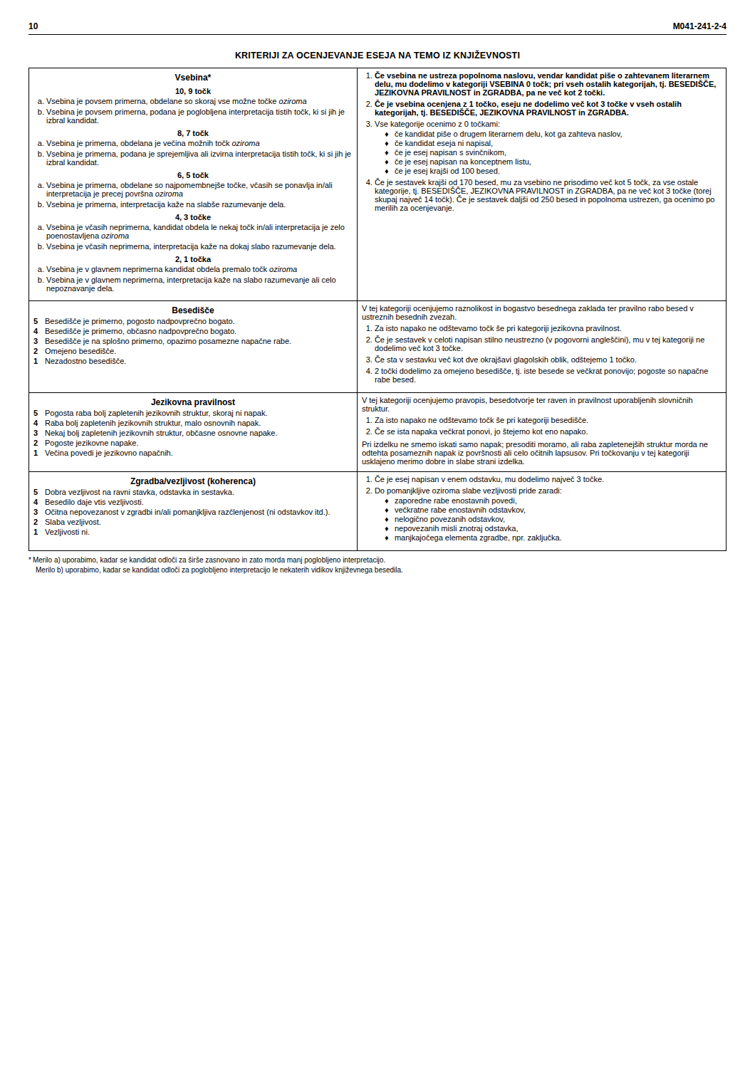10 M041-241-2-4
KRITERIJI ZA OCENJEVANJE ESEJA NA TEMO IZ KNJIŽEVNOSTI
| Vsebina* 10, 9 točk Vsebina je povsem primerna, obdelane so skoraj vse možne točke oziroma Vsebina je povsem primerna, podana je poglobljena interpretacija tistih točk, ki si jih je izbral kandidat. 8, 7 točk Vsebina je primerna, obdelana je večina možnih točk oziroma Vsebina je primerna, podana je sprejemljiva ali izvirna interpretacija tistih točk, ki si jih je izbral kandidat. 6, 5 točk Vsebina je primerna, obdelane so najpomembnejše točke, včasih se ponavlja in/ali interpretacija je precej površna oziroma Vsebina je primerna, interpretacija kaže na slabše razumevanje dela. 4, 3 točke Vsebina je včasih neprimerna, kandidat obdela le nekaj točk in/ali interpretacija je zelo poenostavljena oziroma Vsebina je včasih neprimerna, interpretacija kaže na dokaj slabo razumevanje dela. 2, 1 točka Vsebina je v glavnem neprimerna kandidat obdela premalo točk oziroma Vsebina je v glavnem neprimerna, interpretacija kaže na slabo razumevanje ali celo nepoznavanje dela. | Če vsebina ne ustreza popolnoma naslovu, vendar kandidat piše o zahtevanem literarnem delu, mu dodelimo v kategoriji VSEBINA 0 točk; pri vseh ostalih kategorijah, tj. BESEDIŠČE, JEZIKOVNA PRAVILNOST in ZGRADBA, pa ne več kot 2 točki. Če je vsebina ocenjena z 1 točko, eseju ne dodelimo več kot 3 točke v vseh ostalih kategorijah, tj. BESEDIŠČE, JEZIKOVNA PRAVILNOST in ZGRADBA. Vse kategorije ocenimo z 0 točkami: če kandidat piše o drugem literarnem delu, kot ga zahteva naslov, če kandidat eseja ni napisal, če je esej napisan s svinčnikom, če je esej napisan na konceptnem listu, če je esej krajši od 100 besed. Če je sestavek krajši od 170 besed, mu za vsebino ne prisodimo več kot 5 točk, za vse ostale kategorije, tj. BESEDIŠČE, JEZIKOVNA PRAVILNOST in ZGRADBA, pa ne več kot 3 točke (torej skupaj največ 14 točk). Če je sestavek daljši od 250 besed in popolnoma ustrezen, ga ocenimo po merilih za ocenjevanje. |
| Besedišče 5 Besedišče je primerno, pogosto nadpovprečno bogato. 4 Besedišče je primerno, občasno nadpovprečno bogato. 3 Besedišče je na splošno primerno, opazimo posamezne napačne rabe. 2 Omejeno besedišče. 1 Nezadostno besedišče. | V tej kategoriji ocenjujemo raznolikost in bogastvo besednega zaklada ter pravilno rabo besed v ustreznih besednih zvezah. Za isto napako ne odštevamo točk še pri kategoriji jezikovna pravilnost. Če je sestavek v celoti napisan stilno neustrezno (v pogovorni angleščini), mu v tej kategoriji ne dodelimo več kot 3 točke. Če sta v sestavku več kot dve okrajšavi glagolskih oblik, odštejemo 1 točko. 2 točki dodelimo za omejeno besedišče, tj. iste besede se večkrat ponovijo; pogoste so napačne rabe besed. |
| Jezikovna pravilnost 5 Pogosta raba bolj zapletenih jezikovnih struktur, skoraj ni napak. 4 Raba bolj zapletenih jezikovnih struktur, malo osnovnih napak. 3 Nekaj bolj zapletenih jezikovnih struktur, občasne osnovne napake. 2 Pogoste jezikovne napake. 1 Večina povedi je jezikovno napačnih. | V tej kategoriji ocenjujemo pravopis, besedotvorje ter raven in pravilnost uporabljenih slovničnih struktur. Za isto napako ne odštevamo točk še pri kategoriji besedišče. Če se ista napaka večkrat ponovi, jo štejemo kot eno napako. Pri izdelku ne smemo iskati samo napak; presoditi moramo, ali raba zapletenejših struktur morda ne odtehta posameznih napak iz površnosti ali celo očitnih lapsusov. Pri točkovanju v tej kategoriji usklajeno merimo dobre in slabe strani izdelka. |
| Zgradba/vezljivost (koherenca) 5 Dobra vezljivost na ravni stavka, odstavka in sestavka. 4 Besedilo daje vtis vezljivosti. 3 Očitna nepovezanost v zgradbi in/ali pomanjkljiva razčlenjenost (ni odstavkov itd.). 2 Slaba vezljivost. 1 Vezljivosti ni. | Če je esej napisan v enem odstavku, mu dodelimo največ 3 točke. Do pomanjkljive oziroma slabe vezljivosti pride zaradi: zaporedne rabe enostavnih povedi, večkratne rabe enostavnih odstavkov, nelogično povezanih odstavkov, nepovezanih misli znotraj odstavka, manjkajočega elementa zgradbe, npr. zaključka. |
*Merilo a) uporabimo, kadar se kandidat odloči za širše zasnovano in zato morda manj poglobljeno interpretacijo.
Merilo b) uporabimo, kadar se kandidat odloči za poglobljeno interpretacijo le nekaterih vidikov književnega besedila.